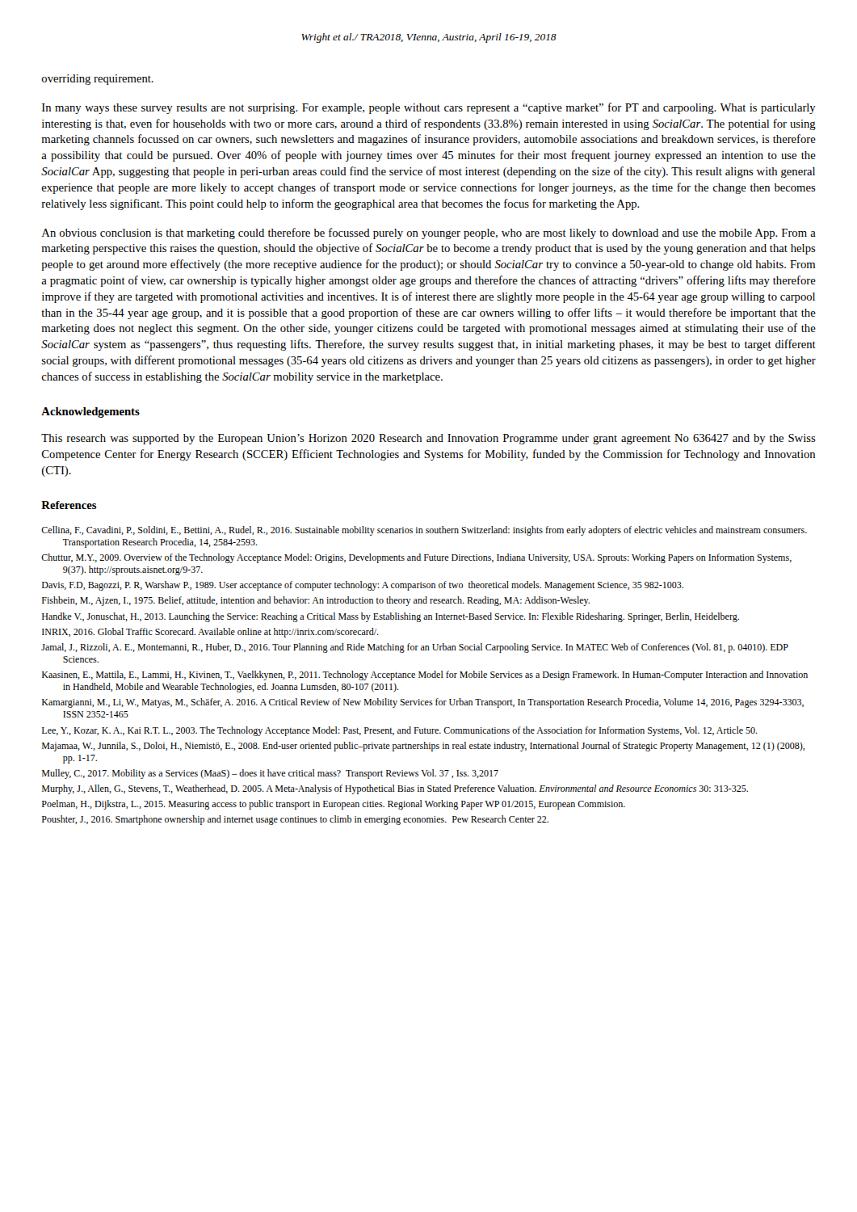Wright et al./ TRA2018, VIenna, Austria, April 16-19, 2018
overriding requirement.
In many ways these survey results are not surprising. For example, people without cars represent a “captive market” for PT and carpooling. What is particularly interesting is that, even for households with two or more cars, around a third of respondents (33.8%) remain interested in using SocialCar. The potential for using marketing channels focussed on car owners, such newsletters and magazines of insurance providers, automobile associations and breakdown services, is therefore a possibility that could be pursued. Over 40% of people with journey times over 45 minutes for their most frequent journey expressed an intention to use the SocialCar App, suggesting that people in peri-urban areas could find the service of most interest (depending on the size of the city). This result aligns with general experience that people are more likely to accept changes of transport mode or service connections for longer journeys, as the time for the change then becomes relatively less significant. This point could help to inform the geographical area that becomes the focus for marketing the App.
An obvious conclusion is that marketing could therefore be focussed purely on younger people, who are most likely to download and use the mobile App. From a marketing perspective this raises the question, should the objective of SocialCar be to become a trendy product that is used by the young generation and that helps people to get around more effectively (the more receptive audience for the product); or should SocialCar try to convince a 50-year-old to change old habits. From a pragmatic point of view, car ownership is typically higher amongst older age groups and therefore the chances of attracting “drivers” offering lifts may therefore improve if they are targeted with promotional activities and incentives. It is of interest there are slightly more people in the 45-64 year age group willing to carpool than in the 35-44 year age group, and it is possible that a good proportion of these are car owners willing to offer lifts – it would therefore be important that the marketing does not neglect this segment. On the other side, younger citizens could be targeted with promotional messages aimed at stimulating their use of the SocialCar system as “passengers”, thus requesting lifts. Therefore, the survey results suggest that, in initial marketing phases, it may be best to target different social groups, with different promotional messages (35-64 years old citizens as drivers and younger than 25 years old citizens as passengers), in order to get higher chances of success in establishing the SocialCar mobility service in the marketplace.
Acknowledgements
This research was supported by the European Union’s Horizon 2020 Research and Innovation Programme under grant agreement No 636427 and by the Swiss Competence Center for Energy Research (SCCER) Efficient Technologies and Systems for Mobility, funded by the Commission for Technology and Innovation (CTI).
References
Cellina, F., Cavadini, P., Soldini, E., Bettini, A., Rudel, R., 2016. Sustainable mobility scenarios in southern Switzerland: insights from early adopters of electric vehicles and mainstream consumers. Transportation Research Procedia, 14, 2584-2593.
Chuttur, M.Y., 2009. Overview of the Technology Acceptance Model: Origins, Developments and Future Directions, Indiana University, USA. Sprouts: Working Papers on Information Systems, 9(37). http://sprouts.aisnet.org/9-37.
Davis, F.D, Bagozzi, P. R, Warshaw P., 1989. User acceptance of computer technology: A comparison of two theoretical models. Management Science, 35 982-1003.
Fishbein, M., Ajzen, I., 1975. Belief, attitude, intention and behavior: An introduction to theory and research. Reading, MA: Addison-Wesley.
Handke V., Jonuschat, H., 2013. Launching the Service: Reaching a Critical Mass by Establishing an Internet-Based Service. In: Flexible Ridesharing. Springer, Berlin, Heidelberg.
INRIX, 2016. Global Traffic Scorecard. Available online at http://inrix.com/scorecard/.
Jamal, J., Rizzoli, A. E., Montemanni, R., Huber, D., 2016. Tour Planning and Ride Matching for an Urban Social Carpooling Service. In MATEC Web of Conferences (Vol. 81, p. 04010). EDP Sciences.
Kaasinen, E., Mattila, E., Lammi, H., Kivinen, T., Vaelkkynen, P., 2011. Technology Acceptance Model for Mobile Services as a Design Framework. In Human-Computer Interaction and Innovation in Handheld, Mobile and Wearable Technologies, ed. Joanna Lumsden, 80-107 (2011).
Kamargianni, M., Li, W., Matyas, M., Schäfer, A. 2016. A Critical Review of New Mobility Services for Urban Transport, In Transportation Research Procedia, Volume 14, 2016, Pages 3294-3303, ISSN 2352-1465
Lee, Y., Kozar, K. A., Kai R.T. L., 2003. The Technology Acceptance Model: Past, Present, and Future. Communications of the Association for Information Systems, Vol. 12, Article 50.
Majamaa, W., Junnila, S., Doloi, H., Niemistö, E., 2008. End-user oriented public–private partnerships in real estate industry, International Journal of Strategic Property Management, 12 (1) (2008), pp. 1-17.
Mulley, C., 2017. Mobility as a Services (MaaS) – does it have critical mass? Transport Reviews Vol. 37 , Iss. 3,2017
Murphy, J., Allen, G., Stevens, T., Weatherhead, D. 2005. A Meta-Analysis of Hypothetical Bias in Stated Preference Valuation. Environmental and Resource Economics 30: 313-325.
Poelman, H., Dijkstra, L., 2015. Measuring access to public transport in European cities. Regional Working Paper WP 01/2015, European Commision.
Poushter, J., 2016. Smartphone ownership and internet usage continues to climb in emerging economies. Pew Research Center 22.